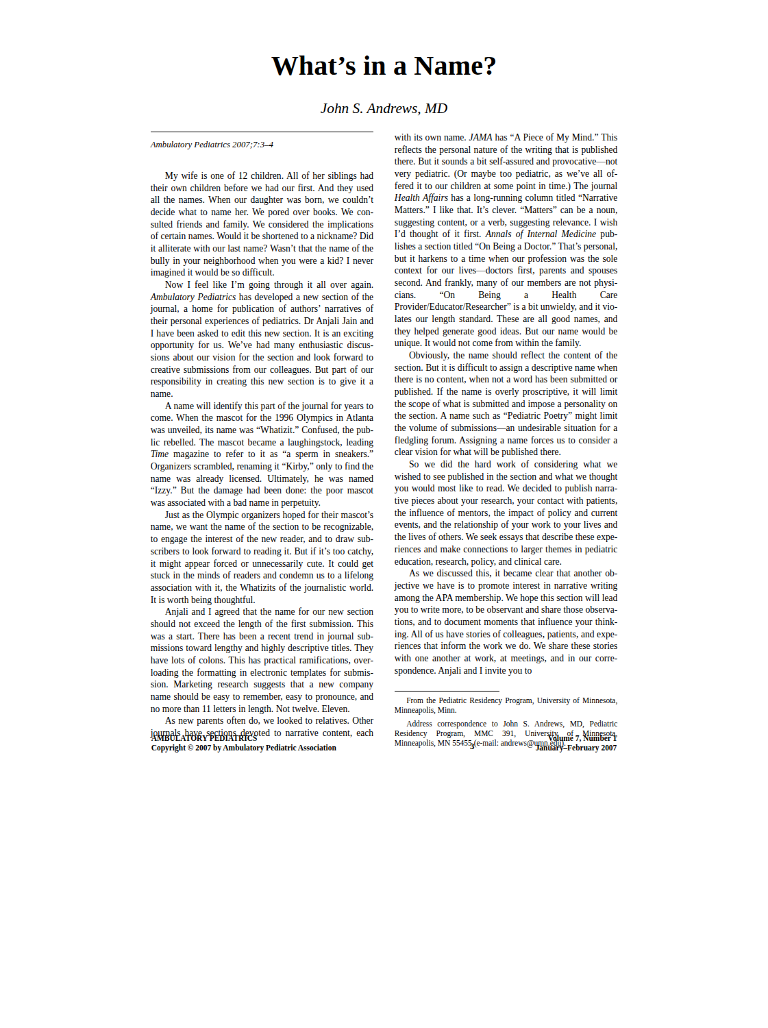What’s in a Name?
John S. Andrews, MD
Ambulatory Pediatrics 2007;7:3–4
My wife is one of 12 children. All of her siblings had their own children before we had our first. And they used all the names. When our daughter was born, we couldn’t decide what to name her. We pored over books. We consulted friends and family. We considered the implications of certain names. Would it be shortened to a nickname? Did it alliterate with our last name? Wasn’t that the name of the bully in your neighborhood when you were a kid? I never imagined it would be so difficult.
Now I feel like I’m going through it all over again. Ambulatory Pediatrics has developed a new section of the journal, a home for publication of authors’ narratives of their personal experiences of pediatrics. Dr Anjali Jain and I have been asked to edit this new section. It is an exciting opportunity for us. We’ve had many enthusiastic discussions about our vision for the section and look forward to creative submissions from our colleagues. But part of our responsibility in creating this new section is to give it a name.
A name will identify this part of the journal for years to come. When the mascot for the 1996 Olympics in Atlanta was unveiled, its name was “Whatizit.” Confused, the public rebelled. The mascot became a laughingstock, leading Time magazine to refer to it as “a sperm in sneakers.” Organizers scrambled, renaming it “Kirby,” only to find the name was already licensed. Ultimately, he was named “Izzy.” But the damage had been done: the poor mascot was associated with a bad name in perpetuity.
Just as the Olympic organizers hoped for their mascot’s name, we want the name of the section to be recognizable, to engage the interest of the new reader, and to draw subscribers to look forward to reading it. But if it’s too catchy, it might appear forced or unnecessarily cute. It could get stuck in the minds of readers and condemn us to a lifelong association with it, the Whatizits of the journalistic world. It is worth being thoughtful.
Anjali and I agreed that the name for our new section should not exceed the length of the first submission. This was a start. There has been a recent trend in journal submissions toward lengthy and highly descriptive titles. They have lots of colons. This has practical ramifications, overloading the formatting in electronic templates for submission. Marketing research suggests that a new company name should be easy to remember, easy to pronounce, and no more than 11 letters in length. Not twelve. Eleven.
As new parents often do, we looked to relatives. Other journals have sections devoted to narrative content, each with its own name. JAMA has “A Piece of My Mind.” This reflects the personal nature of the writing that is published there. But it sounds a bit self-assured and provocative—not very pediatric. (Or maybe too pediatric, as we’ve all offered it to our children at some point in time.) The journal Health Affairs has a long-running column titled “Narrative Matters.” I like that. It’s clever. “Matters” can be a noun, suggesting content, or a verb, suggesting relevance. I wish I’d thought of it first. Annals of Internal Medicine publishes a section titled “On Being a Doctor.” That’s personal, but it harkens to a time when our profession was the sole context for our lives—doctors first, parents and spouses second. And frankly, many of our members are not physicians. “On Being a Health Care Provider/Educator/Researcher” is a bit unwieldy, and it violates our length standard. These are all good names, and they helped generate good ideas. But our name would be unique. It would not come from within the family.
Obviously, the name should reflect the content of the section. But it is difficult to assign a descriptive name when there is no content, when not a word has been submitted or published. If the name is overly proscriptive, it will limit the scope of what is submitted and impose a personality on the section. A name such as “Pediatric Poetry” might limit the volume of submissions—an undesirable situation for a fledgling forum. Assigning a name forces us to consider a clear vision for what will be published there.
So we did the hard work of considering what we wished to see published in the section and what we thought you would most like to read. We decided to publish narrative pieces about your research, your contact with patients, the influence of mentors, the impact of policy and current events, and the relationship of your work to your lives and the lives of others. We seek essays that describe these experiences and make connections to larger themes in pediatric education, research, policy, and clinical care.
As we discussed this, it became clear that another objective we have is to promote interest in narrative writing among the APA membership. We hope this section will lead you to write more, to be observant and share those observations, and to document moments that influence your thinking. All of us have stories of colleagues, patients, and experiences that inform the work we do. We share these stories with one another at work, at meetings, and in our correspondence. Anjali and I invite you to
From the Pediatric Residency Program, University of Minnesota, Minneapolis, Minn.
Address correspondence to John S. Andrews, MD, Pediatric Residency Program, MMC 391, University of Minnesota, Minneapolis, MN 55455 (e-mail: andrews@umn.edu).
| AMBULATORY PEDIATRICS Copyright © 2007 by Ambulatory Pediatric Association | 3 | Volume 7, Number 1 January–February 2007 |